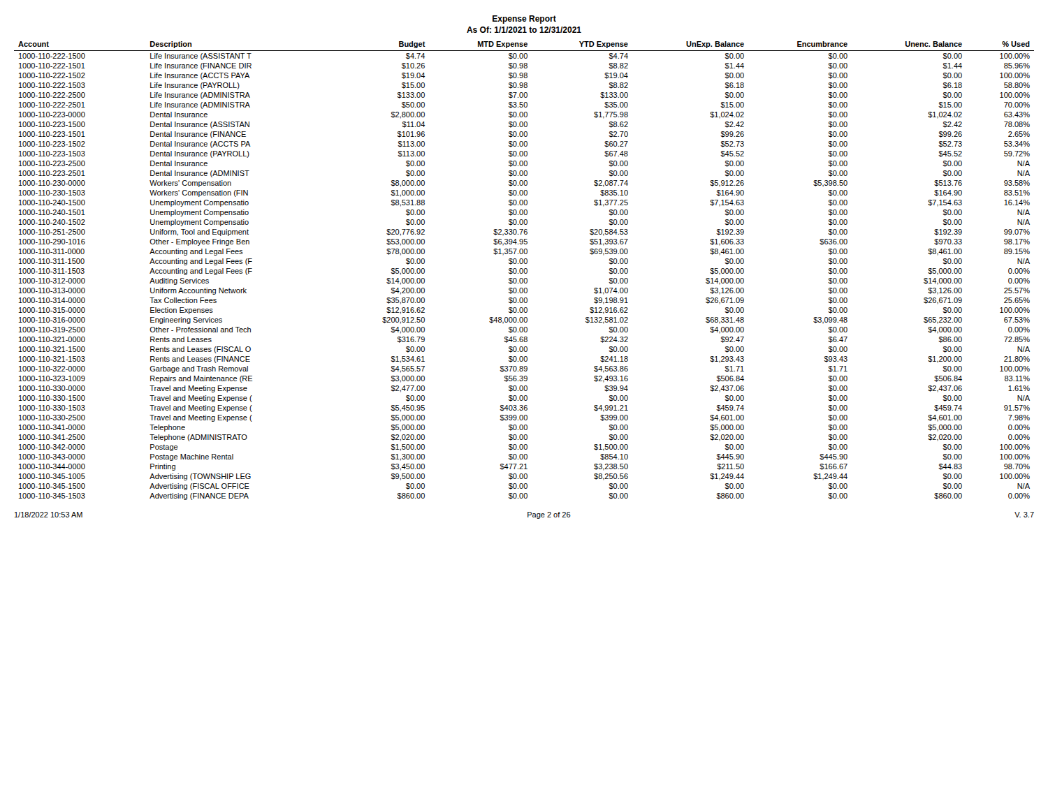Expense Report
As Of: 1/1/2021 to 12/31/2021
| Account | Description | Budget | MTD Expense | YTD Expense | UnExp. Balance | Encumbrance | Unenc. Balance | % Used |
| --- | --- | --- | --- | --- | --- | --- | --- | --- |
| 1000-110-222-1500 | Life Insurance (ASSISTANT T | $4.74 | $0.00 | $4.74 | $0.00 | $0.00 | $0.00 | 100.00% |
| 1000-110-222-1501 | Life Insurance (FINANCE DIR | $10.26 | $0.98 | $8.82 | $1.44 | $0.00 | $1.44 | 85.96% |
| 1000-110-222-1502 | Life Insurance (ACCTS PAYA | $19.04 | $0.98 | $19.04 | $0.00 | $0.00 | $0.00 | 100.00% |
| 1000-110-222-1503 | Life Insurance (PAYROLL) | $15.00 | $0.98 | $8.82 | $6.18 | $0.00 | $6.18 | 58.80% |
| 1000-110-222-2500 | Life Insurance (ADMINISTRA | $133.00 | $7.00 | $133.00 | $0.00 | $0.00 | $0.00 | 100.00% |
| 1000-110-222-2501 | Life Insurance (ADMINISTRA | $50.00 | $3.50 | $35.00 | $15.00 | $0.00 | $15.00 | 70.00% |
| 1000-110-223-0000 | Dental Insurance | $2,800.00 | $0.00 | $1,775.98 | $1,024.02 | $0.00 | $1,024.02 | 63.43% |
| 1000-110-223-1500 | Dental Insurance (ASSISTAN | $11.04 | $0.00 | $8.62 | $2.42 | $0.00 | $2.42 | 78.08% |
| 1000-110-223-1501 | Dental Insurance (FINANCE | $101.96 | $0.00 | $2.70 | $99.26 | $0.00 | $99.26 | 2.65% |
| 1000-110-223-1502 | Dental Insurance (ACCTS PA | $113.00 | $0.00 | $60.27 | $52.73 | $0.00 | $52.73 | 53.34% |
| 1000-110-223-1503 | Dental Insurance (PAYROLL) | $113.00 | $0.00 | $67.48 | $45.52 | $0.00 | $45.52 | 59.72% |
| 1000-110-223-2500 | Dental Insurance | $0.00 | $0.00 | $0.00 | $0.00 | $0.00 | $0.00 | N/A |
| 1000-110-223-2501 | Dental Insurance (ADMINIST | $0.00 | $0.00 | $0.00 | $0.00 | $0.00 | $0.00 | N/A |
| 1000-110-230-0000 | Workers' Compensation | $8,000.00 | $0.00 | $2,087.74 | $5,912.26 | $5,398.50 | $513.76 | 93.58% |
| 1000-110-230-1503 | Workers' Compensation (FIN | $1,000.00 | $0.00 | $835.10 | $164.90 | $0.00 | $164.90 | 83.51% |
| 1000-110-240-1500 | Unemployment Compensatio | $8,531.88 | $0.00 | $1,377.25 | $7,154.63 | $0.00 | $7,154.63 | 16.14% |
| 1000-110-240-1501 | Unemployment Compensatio | $0.00 | $0.00 | $0.00 | $0.00 | $0.00 | $0.00 | N/A |
| 1000-110-240-1502 | Unemployment Compensatio | $0.00 | $0.00 | $0.00 | $0.00 | $0.00 | $0.00 | N/A |
| 1000-110-251-2500 | Uniform, Tool and Equipment | $20,776.92 | $2,330.76 | $20,584.53 | $192.39 | $0.00 | $192.39 | 99.07% |
| 1000-110-290-1016 | Other - Employee Fringe Ben | $53,000.00 | $6,394.95 | $51,393.67 | $1,606.33 | $636.00 | $970.33 | 98.17% |
| 1000-110-311-0000 | Accounting and Legal Fees | $78,000.00 | $1,357.00 | $69,539.00 | $8,461.00 | $0.00 | $8,461.00 | 89.15% |
| 1000-110-311-1500 | Accounting and Legal Fees (F | $0.00 | $0.00 | $0.00 | $0.00 | $0.00 | $0.00 | N/A |
| 1000-110-311-1503 | Accounting and Legal Fees (F | $5,000.00 | $0.00 | $0.00 | $5,000.00 | $0.00 | $5,000.00 | 0.00% |
| 1000-110-312-0000 | Auditing Services | $14,000.00 | $0.00 | $0.00 | $14,000.00 | $0.00 | $14,000.00 | 0.00% |
| 1000-110-313-0000 | Uniform Accounting Network | $4,200.00 | $0.00 | $1,074.00 | $3,126.00 | $0.00 | $3,126.00 | 25.57% |
| 1000-110-314-0000 | Tax Collection Fees | $35,870.00 | $0.00 | $9,198.91 | $26,671.09 | $0.00 | $26,671.09 | 25.65% |
| 1000-110-315-0000 | Election Expenses | $12,916.62 | $0.00 | $12,916.62 | $0.00 | $0.00 | $0.00 | 100.00% |
| 1000-110-316-0000 | Engineering Services | $200,912.50 | $48,000.00 | $132,581.02 | $68,331.48 | $3,099.48 | $65,232.00 | 67.53% |
| 1000-110-319-2500 | Other - Professional and Tech | $4,000.00 | $0.00 | $0.00 | $4,000.00 | $0.00 | $4,000.00 | 0.00% |
| 1000-110-321-0000 | Rents and Leases | $316.79 | $45.68 | $224.32 | $92.47 | $6.47 | $86.00 | 72.85% |
| 1000-110-321-1500 | Rents and Leases (FISCAL O | $0.00 | $0.00 | $0.00 | $0.00 | $0.00 | $0.00 | N/A |
| 1000-110-321-1503 | Rents and Leases (FINANCE | $1,534.61 | $0.00 | $241.18 | $1,293.43 | $93.43 | $1,200.00 | 21.80% |
| 1000-110-322-0000 | Garbage and Trash Removal | $4,565.57 | $370.89 | $4,563.86 | $1.71 | $1.71 | $0.00 | 100.00% |
| 1000-110-323-1009 | Repairs and Maintenance (RE | $3,000.00 | $56.39 | $2,493.16 | $506.84 | $0.00 | $506.84 | 83.11% |
| 1000-110-330-0000 | Travel and Meeting Expense | $2,477.00 | $0.00 | $39.94 | $2,437.06 | $0.00 | $2,437.06 | 1.61% |
| 1000-110-330-1500 | Travel and Meeting Expense ( | $0.00 | $0.00 | $0.00 | $0.00 | $0.00 | $0.00 | N/A |
| 1000-110-330-1503 | Travel and Meeting Expense ( | $5,450.95 | $403.36 | $4,991.21 | $459.74 | $0.00 | $459.74 | 91.57% |
| 1000-110-330-2500 | Travel and Meeting Expense ( | $5,000.00 | $399.00 | $399.00 | $4,601.00 | $0.00 | $4,601.00 | 7.98% |
| 1000-110-341-0000 | Telephone | $5,000.00 | $0.00 | $0.00 | $5,000.00 | $0.00 | $5,000.00 | 0.00% |
| 1000-110-341-2500 | Telephone (ADMINISTRATO | $2,020.00 | $0.00 | $0.00 | $2,020.00 | $0.00 | $2,020.00 | 0.00% |
| 1000-110-342-0000 | Postage | $1,500.00 | $0.00 | $1,500.00 | $0.00 | $0.00 | $0.00 | 100.00% |
| 1000-110-343-0000 | Postage Machine Rental | $1,300.00 | $0.00 | $854.10 | $445.90 | $445.90 | $0.00 | 100.00% |
| 1000-110-344-0000 | Printing | $3,450.00 | $477.21 | $3,238.50 | $211.50 | $166.67 | $44.83 | 98.70% |
| 1000-110-345-1005 | Advertising (TOWNSHIP LEG | $9,500.00 | $0.00 | $8,250.56 | $1,249.44 | $1,249.44 | $0.00 | 100.00% |
| 1000-110-345-1500 | Advertising (FISCAL OFFICE | $0.00 | $0.00 | $0.00 | $0.00 | $0.00 | $0.00 | N/A |
| 1000-110-345-1503 | Advertising (FINANCE DEPA | $860.00 | $0.00 | $0.00 | $860.00 | $0.00 | $860.00 | 0.00% |
1/18/2022 10:53 AM
Page 2 of 26
V. 3.7